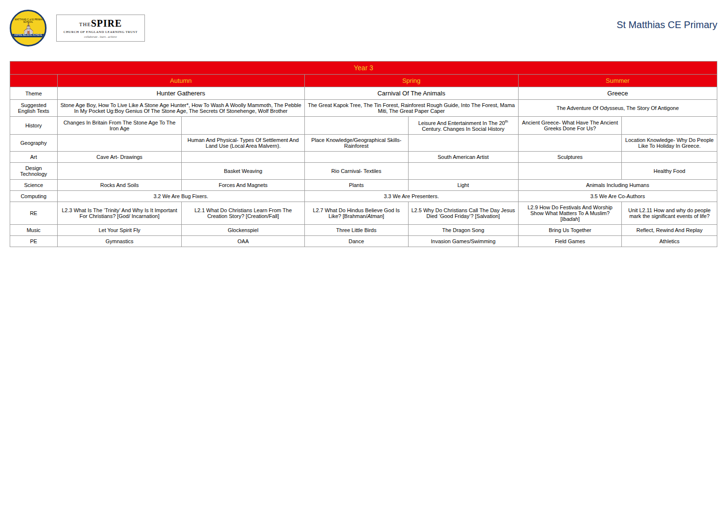ST MATTHIAS C of E PRIMARY SCHOOL
⛪
ASPIRE BELIEVE ACHIEVE
THE SPIRE
CHURCH OF ENGLAND LEARNING TRUST
collaborate . learn . achieve
St Matthias CE Primary
| Year 3 |
| --- |
| | Autumn | Spring | Summer |
| Theme | Hunter Gatherers | Carnival Of The Animals | Greece |
| Suggested English Texts | Stone Age Boy, How To Live Like A Stone Age Hunter*, How To Wash A Woolly Mammoth, The Pebble In My Pocket Ug:Boy Genius Of The Stone Age, The Secrets Of Stonehenge, Wolf Brother | The Great Kapok Tree, The Tin Forest, Rainforest Rough Guide, Into The Forest, Mama Miti, The Great Paper Caper | The Adventure Of Odysseus, The Story Of Antigone |
| History | Changes In Britain From The Stone Age To The Iron Age | | | Leisure And Entertainment In The 20 th Century. Changes In Social History | Ancient Greece- What Have The Ancient Greeks Done For Us? | |
| Geography | | Human And Physical- Types Of Settlement And Land Use (Local Area Malvern). | Place Knowledge/Geographical Skills- Rainforest | | | Location Knowledge- Why Do People Like To Holiday In Greece. |
| Art | Cave Art- Drawings | | | South American Artist | Sculptures | |
| Design Technology | | Basket Weaving | Rio Carnival- Textiles | | | Healthy Food |
| Science | Rocks And Soils | Forces And Magnets | Plants | Light | Animals Including Humans |
| Computing | 3.2 We Are Bug Fixers. | 3.3 We Are Presenters. | 3.5 We Are Co-Authors |
| RE | L2.3 What Is The ‘Trinity’ And Why Is It Important For Christians? [God/ Incarnation] | L2.1 What Do Christians Learn From The Creation Story? [Creation/Fall] | L2.7 What Do Hindus Believe God Is Like? [Brahman/ Atman ] | L2.5 Why Do Christians Call The Day Jesus Died ‘Good Friday’? [Salvation] | L2.9 How Do Festivals And Worship Show What Matters To A Muslim? [ Ibadah ] | Unit L2.11 How and why do people mark the significant events of life? |
| Music | Let Your Spirit Fly | Glockenspiel | Three Little Birds | The Dragon Song | Bring Us Together | Reflect, Rewind And Replay |
| PE | Gymnastics | OAA | Dance | Invasion Games/Swimming | Field Games | Athletics |